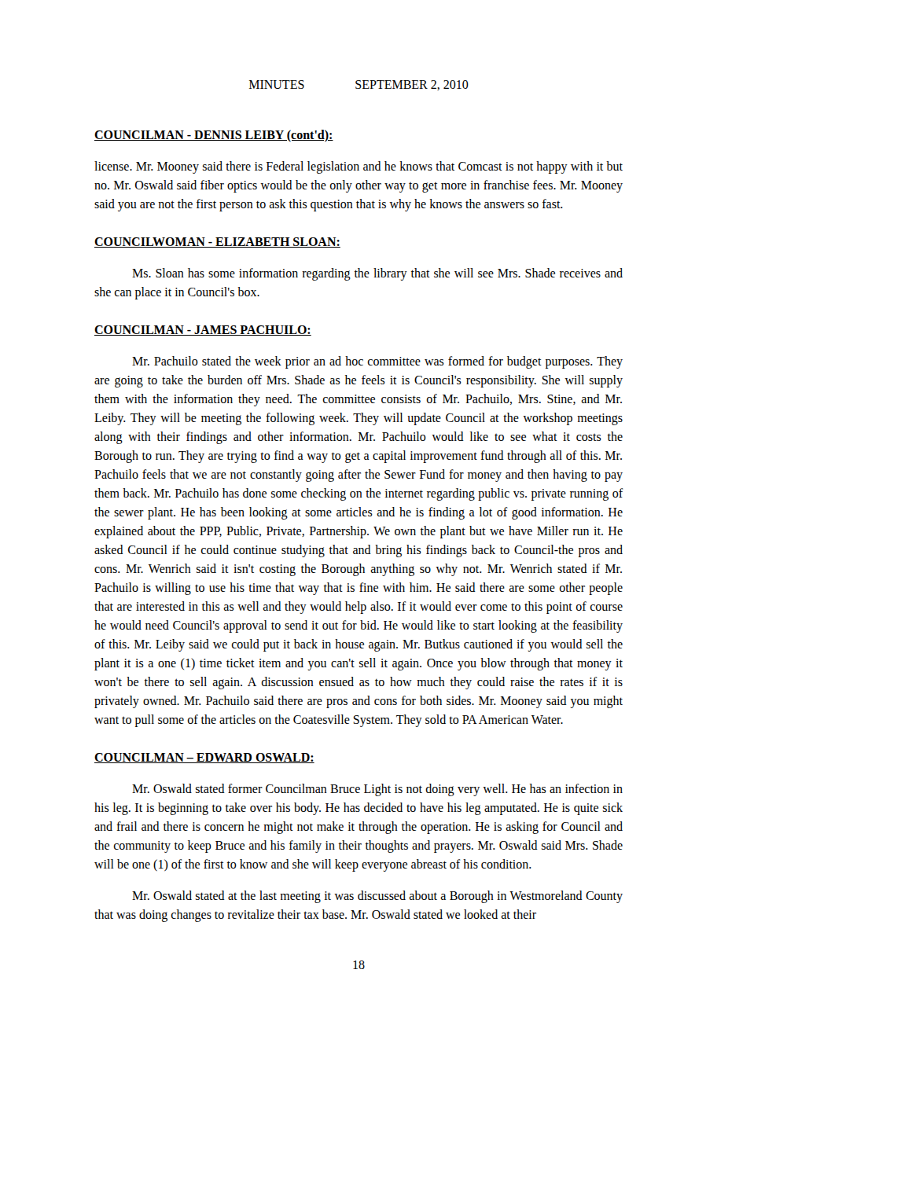MINUTES SEPTEMBER 2, 2010
COUNCILMAN - DENNIS LEIBY (cont'd):
license. Mr. Mooney said there is Federal legislation and he knows that Comcast is not happy with it but no. Mr. Oswald said fiber optics would be the only other way to get more in franchise fees. Mr. Mooney said you are not the first person to ask this question that is why he knows the answers so fast.
COUNCILWOMAN - ELIZABETH SLOAN:
Ms. Sloan has some information regarding the library that she will see Mrs. Shade receives and she can place it in Council's box.
COUNCILMAN - JAMES PACHUILO:
Mr. Pachuilo stated the week prior an ad hoc committee was formed for budget purposes. They are going to take the burden off Mrs. Shade as he feels it is Council's responsibility. She will supply them with the information they need. The committee consists of Mr. Pachuilo, Mrs. Stine, and Mr. Leiby. They will be meeting the following week. They will update Council at the workshop meetings along with their findings and other information. Mr. Pachuilo would like to see what it costs the Borough to run. They are trying to find a way to get a capital improvement fund through all of this. Mr. Pachuilo feels that we are not constantly going after the Sewer Fund for money and then having to pay them back. Mr. Pachuilo has done some checking on the internet regarding public vs. private running of the sewer plant. He has been looking at some articles and he is finding a lot of good information. He explained about the PPP, Public, Private, Partnership. We own the plant but we have Miller run it. He asked Council if he could continue studying that and bring his findings back to Council-the pros and cons. Mr. Wenrich said it isn't costing the Borough anything so why not. Mr. Wenrich stated if Mr. Pachuilo is willing to use his time that way that is fine with him. He said there are some other people that are interested in this as well and they would help also. If it would ever come to this point of course he would need Council's approval to send it out for bid. He would like to start looking at the feasibility of this. Mr. Leiby said we could put it back in house again. Mr. Butkus cautioned if you would sell the plant it is a one (1) time ticket item and you can't sell it again. Once you blow through that money it won't be there to sell again. A discussion ensued as to how much they could raise the rates if it is privately owned. Mr. Pachuilo said there are pros and cons for both sides. Mr. Mooney said you might want to pull some of the articles on the Coatesville System. They sold to PA American Water.
COUNCILMAN – EDWARD OSWALD:
Mr. Oswald stated former Councilman Bruce Light is not doing very well. He has an infection in his leg. It is beginning to take over his body. He has decided to have his leg amputated. He is quite sick and frail and there is concern he might not make it through the operation. He is asking for Council and the community to keep Bruce and his family in their thoughts and prayers. Mr. Oswald said Mrs. Shade will be one (1) of the first to know and she will keep everyone abreast of his condition.
Mr. Oswald stated at the last meeting it was discussed about a Borough in Westmoreland County that was doing changes to revitalize their tax base. Mr. Oswald stated we looked at their
18